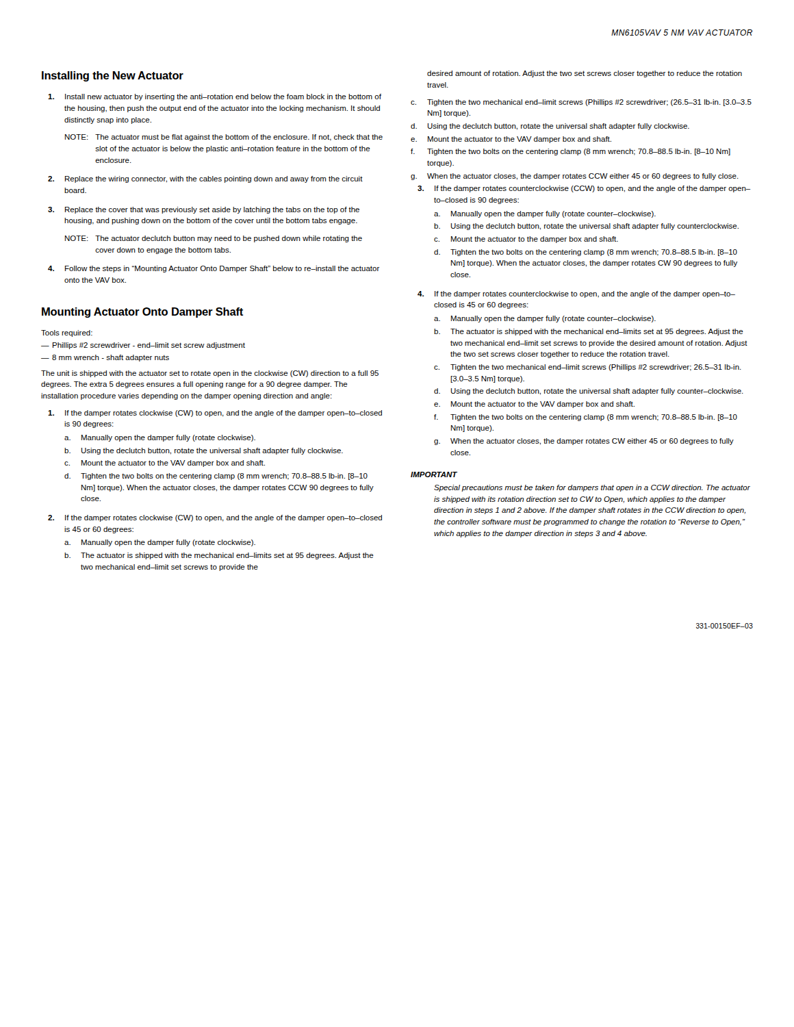MN6105VAV 5 NM VAV ACTUATOR
Installing the New Actuator
Install new actuator by inserting the anti–rotation end below the foam block in the bottom of the housing, then push the output end of the actuator into the locking mechanism. It should distinctly snap into place.
NOTE:
The actuator must be flat against the bottom of the enclosure. If not, check that the slot of the actuator is below the plastic anti–rotation feature in the bottom of the enclosure.
Replace the wiring connector, with the cables pointing down and away from the circuit board.
Replace the cover that was previously set aside by latching the tabs on the top of the housing, and pushing down on the bottom of the cover until the bottom tabs engage.
NOTE:
The actuator declutch button may need to be pushed down while rotating the cover down to engage the bottom tabs.
Follow the steps in “Mounting Actuator Onto Damper Shaft” below to re–install the actuator onto the VAV box.
Mounting Actuator Onto Damper Shaft
Tools required:
Phillips #2 screwdriver - end–limit set screw adjustment
8 mm wrench - shaft adapter nuts
The unit is shipped with the actuator set to rotate open in the clockwise (CW) direction to a full 95 degrees. The extra 5 degrees ensures a full opening range for a 90 degree damper. The installation procedure varies depending on the damper opening direction and angle:
If the damper rotates clockwise (CW) to open, and the angle of the damper open–to–closed is 90 degrees:
Manually open the damper fully (rotate clockwise).
Using the declutch button, rotate the universal shaft adapter fully clockwise.
Mount the actuator to the VAV damper box and shaft.
Tighten the two bolts on the centering clamp (8 mm wrench; 70.8–88.5 lb-in. [8–10 Nm] torque). When the actuator closes, the damper rotates CCW 90 degrees to fully close.
If the damper rotates clockwise (CW) to open, and the angle of the damper open–to–closed is 45 or 60 degrees:
Manually open the damper fully (rotate clockwise).
The actuator is shipped with the mechanical end–limits set at 95 degrees. Adjust the two mechanical end–limit set screws to provide the
desired amount of rotation. Adjust the two set screws closer together to reduce the rotation travel.
Tighten the two mechanical end–limit screws (Phillips #2 screwdriver; (26.5–31 lb-in. [3.0–3.5 Nm] torque).
Using the declutch button, rotate the universal shaft adapter fully clockwise.
Mount the actuator to the VAV damper box and shaft.
Tighten the two bolts on the centering clamp (8 mm wrench; 70.8–88.5 lb-in. [8–10 Nm] torque).
When the actuator closes, the damper rotates CCW either 45 or 60 degrees to fully close.
If the damper rotates counterclockwise (CCW) to open, and the angle of the damper open–to–closed is 90 degrees:
Manually open the damper fully (rotate counter–clockwise).
Using the declutch button, rotate the universal shaft adapter fully counterclockwise.
Mount the actuator to the damper box and shaft.
Tighten the two bolts on the centering clamp (8 mm wrench; 70.8–88.5 lb-in. [8–10 Nm] torque). When the actuator closes, the damper rotates CW 90 degrees to fully close.
If the damper rotates counterclockwise to open, and the angle of the damper open–to–closed is 45 or 60 degrees:
Manually open the damper fully (rotate counter–clockwise).
The actuator is shipped with the mechanical end–limits set at 95 degrees. Adjust the two mechanical end–limit set screws to provide the desired amount of rotation. Adjust the two set screws closer together to reduce the rotation travel.
Tighten the two mechanical end–limit screws (Phillips #2 screwdriver; 26.5–31 lb-in. [3.0–3.5 Nm] torque).
Using the declutch button, rotate the universal shaft adapter fully counter–clockwise.
Mount the actuator to the VAV damper box and shaft.
Tighten the two bolts on the centering clamp (8 mm wrench; 70.8–88.5 lb-in. [8–10 Nm] torque).
When the actuator closes, the damper rotates CW either 45 or 60 degrees to fully close.
IMPORTANT
Special precautions must be taken for dampers that open in a CCW direction. The actuator is shipped with its rotation direction set to CW to Open, which applies to the damper direction in steps 1 and 2 above. If the damper shaft rotates in the CCW direction to open, the controller software must be programmed to change the rotation to “Reverse to Open,” which applies to the damper direction in steps 3 and 4 above.
3
31-00150EF–03